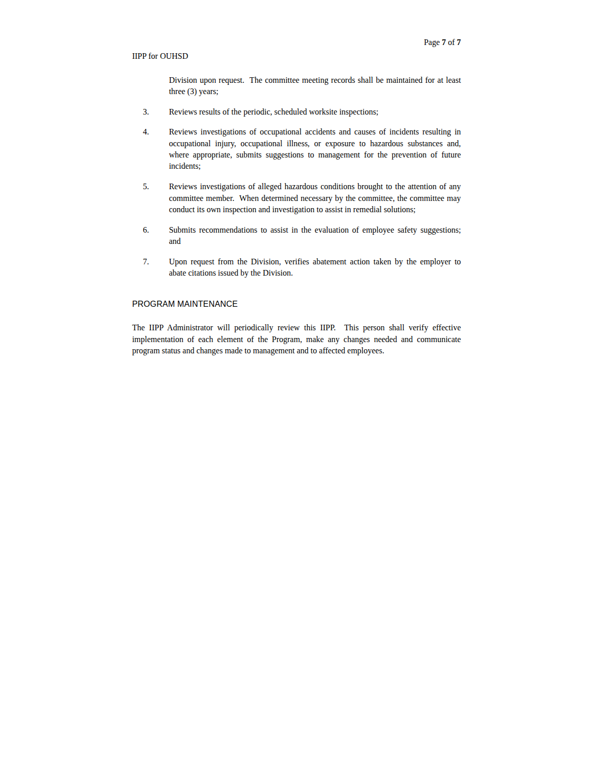Page 7 of 7
IIPP for OUHSD
Division upon request. The committee meeting records shall be maintained for at least three (3) years;
3. Reviews results of the periodic, scheduled worksite inspections;
4. Reviews investigations of occupational accidents and causes of incidents resulting in occupational injury, occupational illness, or exposure to hazardous substances and, where appropriate, submits suggestions to management for the prevention of future incidents;
5. Reviews investigations of alleged hazardous conditions brought to the attention of any committee member. When determined necessary by the committee, the committee may conduct its own inspection and investigation to assist in remedial solutions;
6. Submits recommendations to assist in the evaluation of employee safety suggestions; and
7. Upon request from the Division, verifies abatement action taken by the employer to abate citations issued by the Division.
PROGRAM MAINTENANCE
The IIPP Administrator will periodically review this IIPP. This person shall verify effective implementation of each element of the Program, make any changes needed and communicate program status and changes made to management and to affected employees.